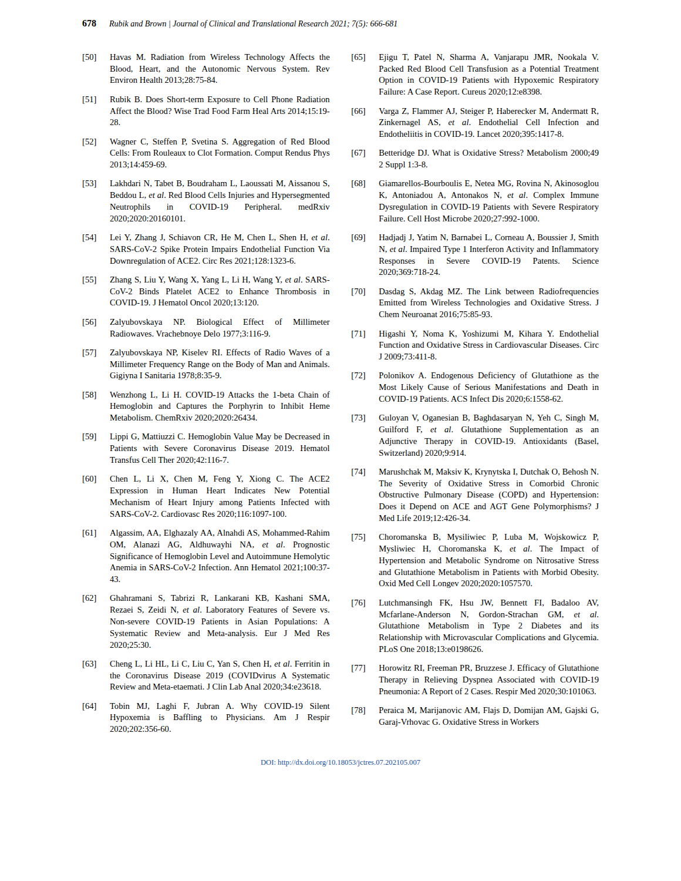678 Rubik and Brown | Journal of Clinical and Translational Research 2021; 7(5): 666-681
[50] Havas M. Radiation from Wireless Technology Affects the Blood, Heart, and the Autonomic Nervous System. Rev Environ Health 2013;28:75-84.
[51] Rubik B. Does Short-term Exposure to Cell Phone Radiation Affect the Blood? Wise Trad Food Farm Heal Arts 2014;15:19-28.
[52] Wagner C, Steffen P, Svetina S. Aggregation of Red Blood Cells: From Rouleaux to Clot Formation. Comput Rendus Phys 2013;14:459-69.
[53] Lakhdari N, Tabet B, Boudraham L, Laoussati M, Aissanou S, Beddou L, et al. Red Blood Cells Injuries and Hypersegmented Neutrophils in COVID-19 Peripheral. medRxiv 2020;2020:20160101.
[54] Lei Y, Zhang J, Schiavon CR, He M, Chen L, Shen H, et al. SARS-CoV-2 Spike Protein Impairs Endothelial Function Via Downregulation of ACE2. Circ Res 2021;128:1323-6.
[55] Zhang S, Liu Y, Wang X, Yang L, Li H, Wang Y, et al. SARS-CoV-2 Binds Platelet ACE2 to Enhance Thrombosis in COVID-19. J Hematol Oncol 2020;13:120.
[56] Zalyubovskaya NP. Biological Effect of Millimeter Radiowaves. Vrachebnoye Delo 1977;3:116-9.
[57] Zalyubovskaya NP, Kiselev RI. Effects of Radio Waves of a Millimeter Frequency Range on the Body of Man and Animals. Gigiyna I Sanitaria 1978;8:35-9.
[58] Wenzhong L, Li H. COVID-19 Attacks the 1-beta Chain of Hemoglobin and Captures the Porphyrin to Inhibit Heme Metabolism. ChemRxiv 2020;2020:26434.
[59] Lippi G, Mattiuzzi C. Hemoglobin Value May be Decreased in Patients with Severe Coronavirus Disease 2019. Hematol Transfus Cell Ther 2020;42:116-7.
[60] Chen L, Li X, Chen M, Feng Y, Xiong C. The ACE2 Expression in Human Heart Indicates New Potential Mechanism of Heart Injury among Patients Infected with SARS-CoV-2. Cardiovasc Res 2020;116:1097-100.
[61] Algassim, AA, Elghazaly AA, Alnahdi AS, Mohammed-Rahim OM, Alanazi AG, Aldhuwayhi NA, et al. Prognostic Significance of Hemoglobin Level and Autoimmune Hemolytic Anemia in SARS-CoV-2 Infection. Ann Hematol 2021;100:37-43.
[62] Ghahramani S, Tabrizi R, Lankarani KB, Kashani SMA, Rezaei S, Zeidi N, et al. Laboratory Features of Severe vs. Non-severe COVID-19 Patients in Asian Populations: A Systematic Review and Meta-analysis. Eur J Med Res 2020;25:30.
[63] Cheng L, Li HL, Li C, Liu C, Yan S, Chen H, et al. Ferritin in the Coronavirus Disease 2019 (COVIDvirus A Systematic Review and Meta-etaemati. J Clin Lab Anal 2020;34:e23618.
[64] Tobin MJ, Laghi F, Jubran A. Why COVID-19 Silent Hypoxemia is Baffling to Physicians. Am J Respir 2020;202:356-60.
[65] Ejigu T, Patel N, Sharma A, Vanjarapu JMR, Nookala V. Packed Red Blood Cell Transfusion as a Potential Treatment Option in COVID-19 Patients with Hypoxemic Respiratory Failure: A Case Report. Cureus 2020;12:e8398.
[66] Varga Z, Flammer AJ, Steiger P, Haberecker M, Andermatt R, Zinkernagel AS, et al. Endothelial Cell Infection and Endotheliitis in COVID-19. Lancet 2020;395:1417-8.
[67] Betteridge DJ. What is Oxidative Stress? Metabolism 2000;49 2 Suppl 1:3-8.
[68] Giamarellos-Bourboulis E, Netea MG, Rovina N, Akinosoglou K, Antoniadou A, Antonakos N, et al. Complex Immune Dysregulation in COVID-19 Patients with Severe Respiratory Failure. Cell Host Microbe 2020;27:992-1000.
[69] Hadjadj J, Yatim N, Barnabei L, Corneau A, Boussier J, Smith N, et al. Impaired Type 1 Interferon Activity and Inflammatory Responses in Severe COVID-19 Patents. Science 2020;369:718-24.
[70] Dasdag S, Akdag MZ. The Link between Radiofrequencies Emitted from Wireless Technologies and Oxidative Stress. J Chem Neuroanat 2016;75:85-93.
[71] Higashi Y, Noma K, Yoshizumi M, Kihara Y. Endothelial Function and Oxidative Stress in Cardiovascular Diseases. Circ J 2009;73:411-8.
[72] Polonikov A. Endogenous Deficiency of Glutathione as the Most Likely Cause of Serious Manifestations and Death in COVID-19 Patients. ACS Infect Dis 2020;6:1558-62.
[73] Guloyan V, Oganesian B, Baghdasaryan N, Yeh C, Singh M, Guilford F, et al. Glutathione Supplementation as an Adjunctive Therapy in COVID-19. Antioxidants (Basel, Switzerland) 2020;9:914.
[74] Marushchak M, Maksiv K, Krynytska I, Dutchak O, Behosh N. The Severity of Oxidative Stress in Comorbid Chronic Obstructive Pulmonary Disease (COPD) and Hypertension: Does it Depend on ACE and AGT Gene Polymorphisms? J Med Life 2019;12:426-34.
[75] Choromanska B, Mysiliwiec P, Luba M, Wojskowicz P, Mysliwiec H, Choromanska K, et al. The Impact of Hypertension and Metabolic Syndrome on Nitrosative Stress and Glutathione Metabolism in Patients with Morbid Obesity. Oxid Med Cell Longev 2020;2020:1057570.
[76] Lutchmansingh FK, Hsu JW, Bennett FI, Badaloo AV, Mcfarlane-Anderson N, Gordon-Strachan GM, et al. Glutathione Metabolism in Type 2 Diabetes and its Relationship with Microvascular Complications and Glycemia. PLoS One 2018;13:e0198626.
[77] Horowitz RI, Freeman PR, Bruzzese J. Efficacy of Glutathione Therapy in Relieving Dyspnea Associated with COVID-19 Pneumonia: A Report of 2 Cases. Respir Med 2020;30:101063.
[78] Peraica M, Marijanovic AM, Flajs D, Domijan AM, Gajski G, Garaj-Vrhovac G. Oxidative Stress in Workers
DOI: http://dx.doi.org/10.18053/jctres.07.202105.007